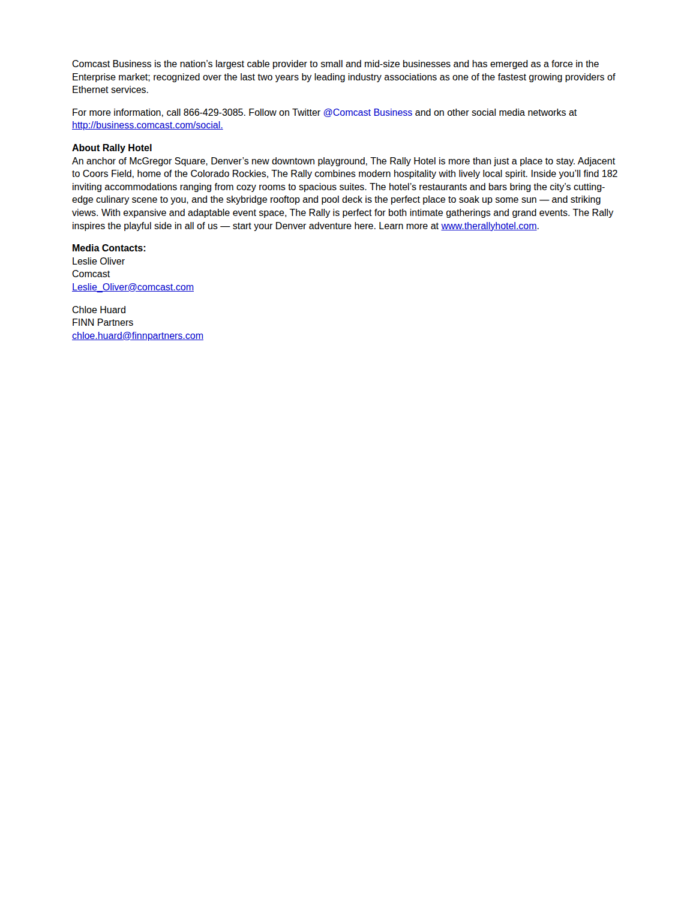Comcast Business is the nation’s largest cable provider to small and mid-size businesses and has emerged as a force in the Enterprise market; recognized over the last two years by leading industry associations as one of the fastest growing providers of Ethernet services.
For more information, call 866-429-3085. Follow on Twitter @Comcast Business and on other social media networks at http://business.comcast.com/social.
About Rally Hotel
An anchor of McGregor Square, Denver’s new downtown playground, The Rally Hotel is more than just a place to stay. Adjacent to Coors Field, home of the Colorado Rockies, The Rally combines modern hospitality with lively local spirit. Inside you’ll find 182 inviting accommodations ranging from cozy rooms to spacious suites. The hotel’s restaurants and bars bring the city’s cutting-edge culinary scene to you, and the skybridge rooftop and pool deck is the perfect place to soak up some sun — and striking views. With expansive and adaptable event space, The Rally is perfect for both intimate gatherings and grand events. The Rally inspires the playful side in all of us — start your Denver adventure here. Learn more at www.therallyhotel.com.
Media Contacts:
Leslie Oliver
Comcast
Leslie_Oliver@comcast.com
Chloe Huard
FINN Partners
chloe.huard@finnpartners.com